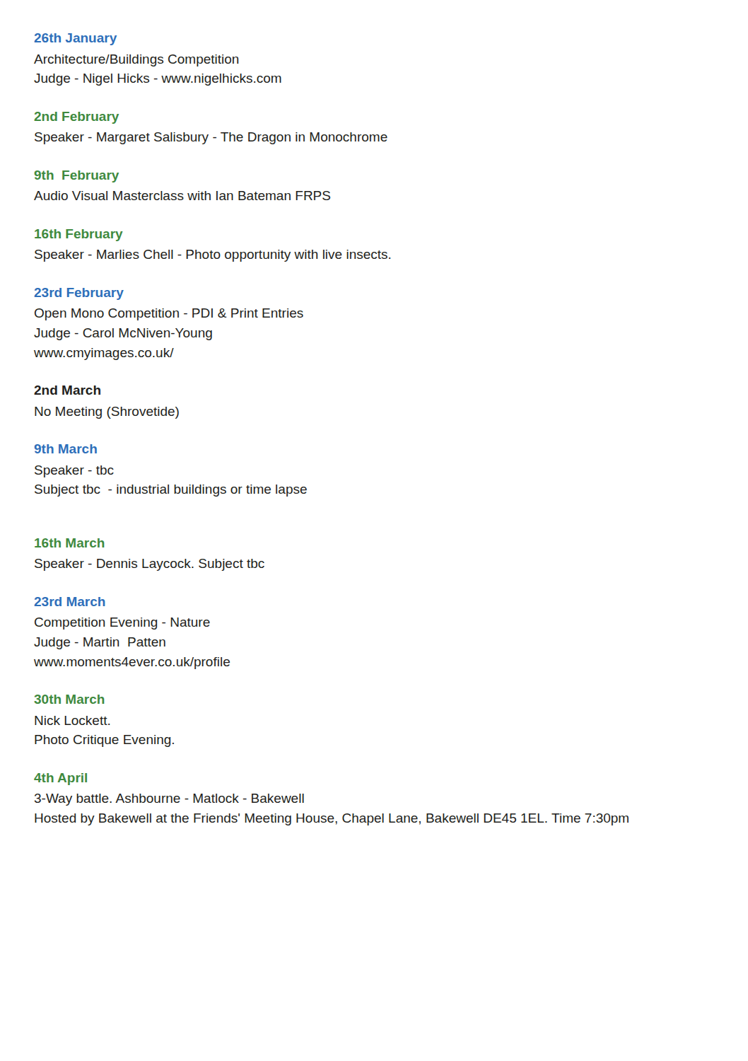26th January
Architecture/Buildings Competition
Judge - Nigel Hicks - www.nigelhicks.com
2nd February
Speaker - Margaret Salisbury - The Dragon in Monochrome
9th February
Audio Visual Masterclass with Ian Bateman FRPS
16th February
Speaker - Marlies Chell - Photo opportunity with live insects.
23rd February
Open Mono Competition - PDI & Print Entries
Judge - Carol McNiven-Young
www.cmyimages.co.uk/
2nd March
No Meeting (Shrovetide)
9th March
Speaker - tbc
Subject tbc - industrial buildings or time lapse
16th March
Speaker - Dennis Laycock. Subject tbc
23rd March
Competition Evening - Nature
Judge - Martin Patten
www.moments4ever.co.uk/profile
30th March
Nick Lockett.
Photo Critique Evening.
4th April
3-Way battle. Ashbourne - Matlock - Bakewell
Hosted by Bakewell at the Friends' Meeting House, Chapel Lane, Bakewell DE45 1EL. Time 7:30pm